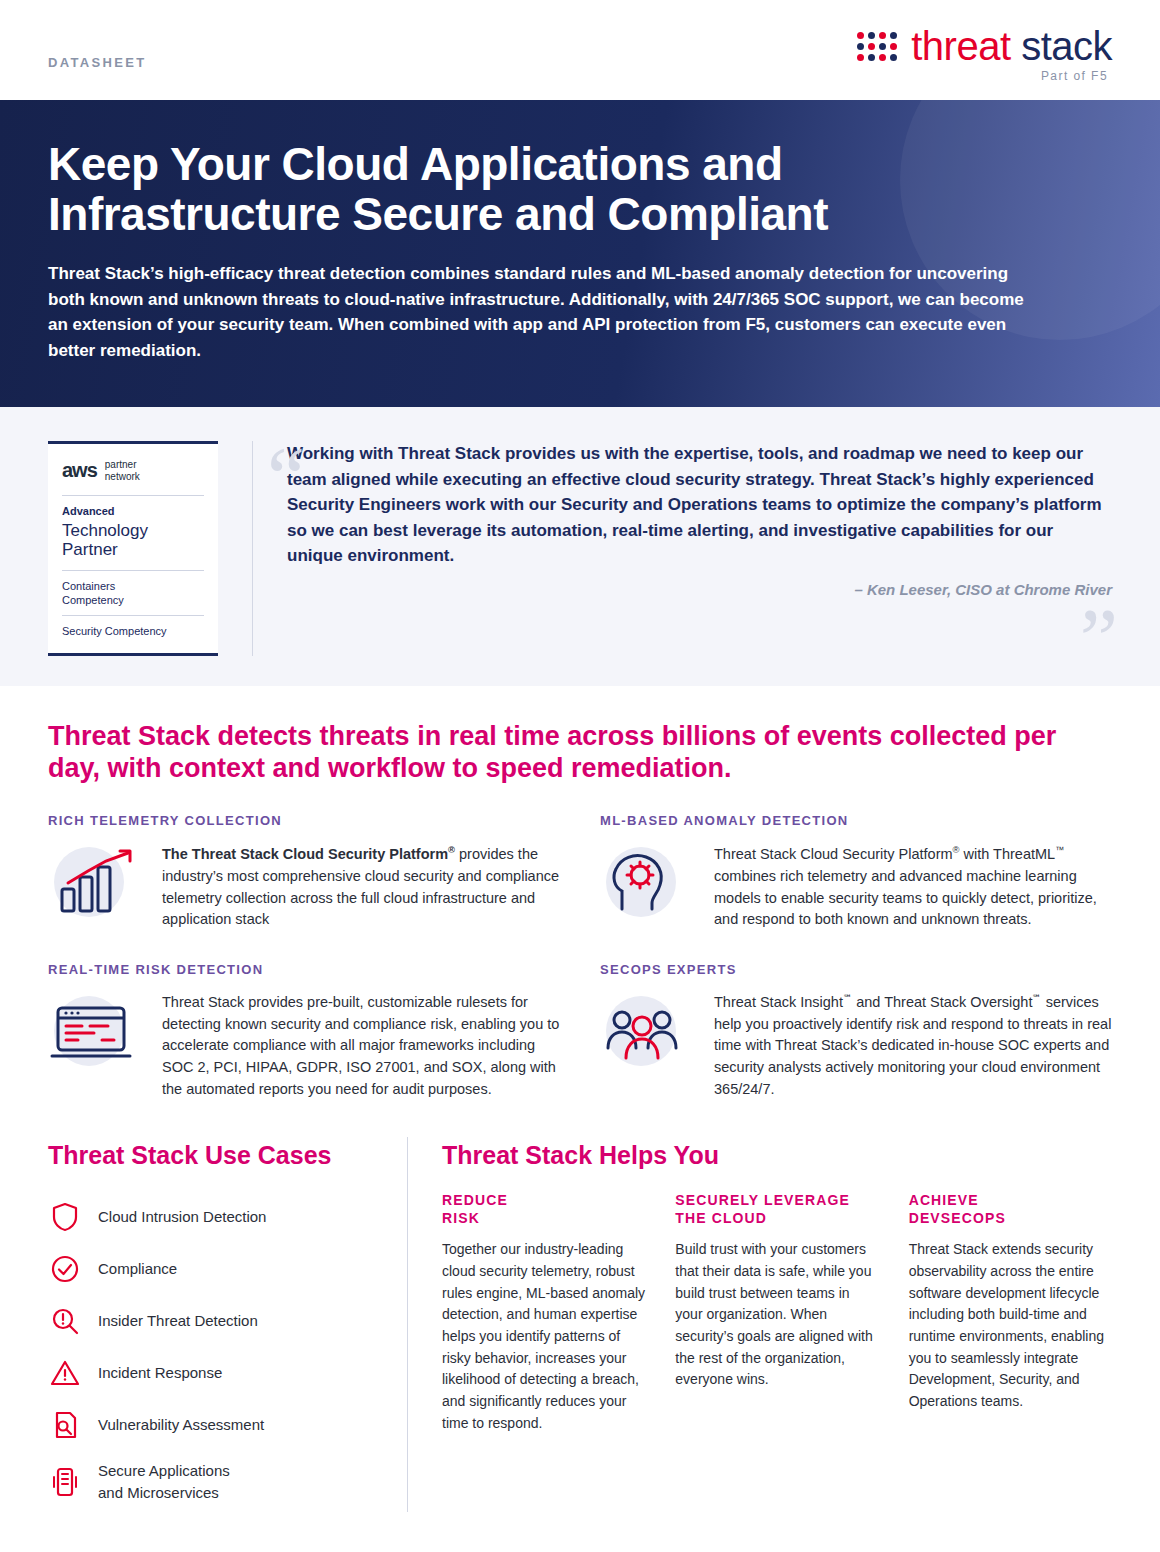DATASHEET
threat stack
Part of F5
Keep Your Cloud Applications and Infrastructure Secure and Compliant
Threat Stack’s high-efficacy threat detection combines standard rules and ML-based anomaly detection for uncovering both known and unknown threats to cloud-native infrastructure. Additionally, with 24/7/365 SOC support, we can become an extension of your security team. When combined with app and API protection from F5, customers can execute even better remediation.
aws partner
network
Advanced
Technology
Partner
Containers
Competency
Security Competency
“ ”
Working with Threat Stack provides us with the expertise, tools, and roadmap we need to keep our team aligned while executing an effective cloud security strategy. Threat Stack’s highly experienced Security Engineers work with our Security and Operations teams to optimize the company’s platform so we can best leverage its automation, real-time alerting, and investigative capabilities for our unique environment.
– Ken Leeser, CISO at Chrome River
Threat Stack detects threats in real time across billions of events collected per day, with context and workflow to speed remediation.
Rich Telemetry Collection
The Threat Stack Cloud Security Platform® provides the industry’s most comprehensive cloud security and compliance telemetry collection across the full cloud infrastructure and application stack
ML-Based Anomaly Detection
Threat Stack Cloud Security Platform® with ThreatML™ combines rich telemetry and advanced machine learning models to enable security teams to quickly detect, prioritize, and respond to both known and unknown threats.
Real-Time Risk Detection
Threat Stack provides pre-built, customizable rulesets for detecting known security and compliance risk, enabling you to accelerate compliance with all major frameworks including SOC 2, PCI, HIPAA, GDPR, ISO 27001, and SOX, along with the automated reports you need for audit purposes.
SecOps Experts
Threat Stack Insight℠ and Threat Stack Oversight℠ services help you proactively identify risk and respond to threats in real time with Threat Stack’s dedicated in-house SOC experts and security analysts actively monitoring your cloud environment 365/24/7.
Threat Stack Use Cases
Cloud Intrusion Detection
Compliance
Insider Threat Detection
Incident Response
Vulnerability Assessment
Secure Applications
and Microservices
Threat Stack Helps You
Reduce
Risk
Together our industry-leading cloud security telemetry, robust rules engine, ML-based anomaly detection, and human expertise helps you identify patterns of risky behavior, increases your likelihood of detecting a breach, and significantly reduces your time to respond.
Securely Leverage
the Cloud
Build trust with your customers that their data is safe, while you build trust between teams in your organization. When security’s goals are aligned with the rest of the organization, everyone wins.
Achieve
DevSecOps
Threat Stack extends security observability across the entire software development lifecycle including both build-time and runtime environments, enabling you to seamlessly integrate Development, Security, and Operations teams.